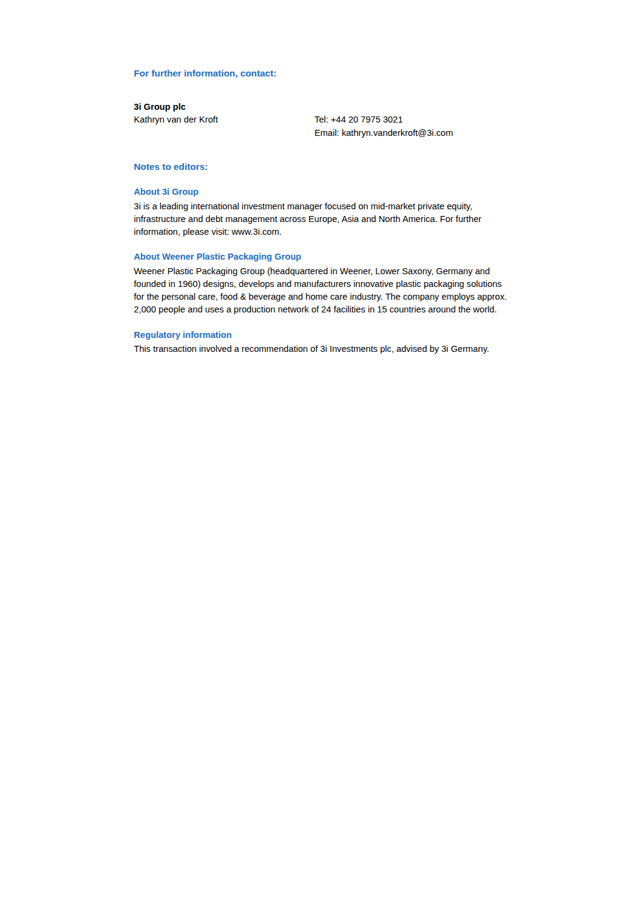For further information, contact:
3i Group plc
| Kathryn van der Kroft | Tel: +44 20 7975 3021 Email: kathryn.vanderkroft@3i.com |
Notes to editors:
About 3i Group
3i is a leading international investment manager focused on mid-market private equity, infrastructure and debt management across Europe, Asia and North America. For further information, please visit: www.3i.com.
About Weener Plastic Packaging Group
Weener Plastic Packaging Group (headquartered in Weener, Lower Saxony, Germany and founded in 1960) designs, develops and manufacturers innovative plastic packaging solutions for the personal care, food & beverage and home care industry. The company employs approx. 2,000 people and uses a production network of 24 facilities in 15 countries around the world.
Regulatory information
This transaction involved a recommendation of 3i Investments plc, advised by 3i Germany.